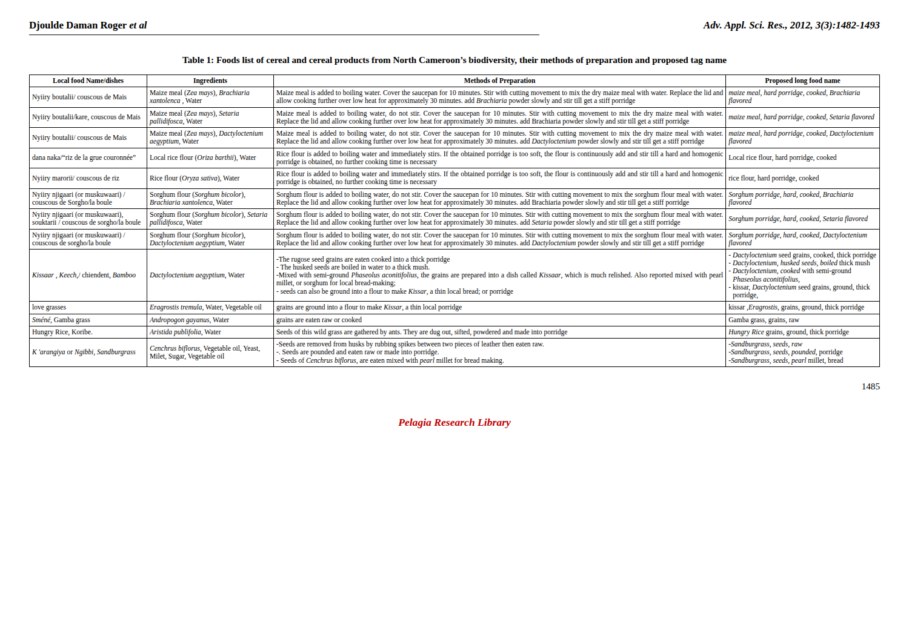Djoulde Daman Roger et al
Adv. Appl. Sci. Res., 2012, 3(3):1482-1493
Table 1: Foods list of cereal and cereal products from North Cameroon’s biodiversity, their methods of preparation and proposed tag name
| Local food Name/dishes | Ingredients | Methods of Preparation | Proposed long food name |
| --- | --- | --- | --- |
| Nyiiry boutalii/ couscous de Mais | Maize meal ( Zea mays ), Brachiaria xantolenca , Water | Maize meal is added to boiling water. Cover the saucepan for 10 minutes. Stir with cutting movement to mix the dry maize meal with water. Replace the lid and allow cooking further over low heat for approximately 30 minutes. add Brachiaria powder slowly and stir till get a stiff porridge | maize meal, hard porridge, cooked, Brachiaria flavored |
| Nyiiry boutalii/kare, couscous de Mais | Maize meal ( Zea mays ), Setaria pallidifosca , Water | Maize meal is added to boiling water, do not stir. Cover the saucepan for 10 minutes. Stir with cutting movement to mix the dry maize meal with water. Replace the lid and allow cooking further over low heat for approximately 30 minutes. add Brachiaria powder slowly and stir till get a stiff porridge | maize meal, hard porridge, cooked, Setaria flavored |
| Nyiiry boutalii/ couscous de Mais | Maize meal ( Zea mays ), Dactyloctenium aegyptium , Water | Maize meal is added to boiling water, do not stir. Cover the saucepan for 10 minutes. Stir with cutting movement to mix the dry maize meal with water. Replace the lid and allow cooking further over low heat for approximately 30 minutes. add Dactyloctenium powder slowly and stir till get a stiff porridge | maize meal, hard porridge, cooked, Dactyloctenium flavored |
| dana naka/“riz de la grue couronnée” | Local rice flour ( Oriza barthii ), Water | Rice flour is added to boiling water and immediately stirs. If the obtained porridge is too soft, the flour is continuously add and stir till a hard and homogenic porridge is obtained, no further cooking time is necessary | Local rice flour, hard porridge, cooked |
| Nyiiry marorii/ couscous de riz | Rice flour ( Oryza sativa ), Water | Rice flour is added to boiling water and immediately stirs. If the obtained porridge is too soft, the flour is continuously add and stir till a hard and homogenic porridge is obtained, no further cooking time is necessary | rice flour, hard porridge, cooked |
| Nyiiry njigaari (or muskuwaari) / couscous de Sorgho/la boule | Sorghum flour ( Sorghum bicolor ), Brachiaria xantolenca , Water | Sorghum flour is added to boiling water, do not stir. Cover the saucepan for 10 minutes. Stir with cutting movement to mix the sorghum flour meal with water. Replace the lid and allow cooking further over low heat for approximately 30 minutes. add Brachiaria powder slowly and stir till get a stiff porridge | Sorghum porridge, hard, cooked, Brachiaria flavored |
| Nyiiry njigaari (or muskuwaari), souktarii / couscous de sorgho/la boule | Sorghum flour ( Sorghum bicolor ), Setaria pallidifosca , Water | Sorghum flour is added to boiling water, do not stir. Cover the saucepan for 10 minutes. Stir with cutting movement to mix the sorghum flour meal with water. Replace the lid and allow cooking further over low heat for approximately 30 minutes. add Setaria powder slowly and stir till get a stiff porridge | Sorghum porridge, hard, cooked, Setaria flavored |
| Nyiiry njigaari (or muskuwaari) / couscous de sorgho/la boule | Sorghum flour ( Sorghum bicolor ), Dactyloctenium aegyptium , Water | Sorghum flour is added to boiling water, do not stir. Cover the saucepan for 10 minutes. Stir with cutting movement to mix the sorghum flour meal with water. Replace the lid and allow cooking further over low heat for approximately 30 minutes. add Dactyloctenium powder slowly and stir till get a stiff porridge | Sorghum porridge, hard, cooked, Dactyloctenium flavored |
| Kissaar , Keech, / chiendent, Bamboo | Dactyloctenium aegyptium , Water | -The rugose seed grains are eaten cooked into a thick porridge - The husked seeds are boiled in water to a thick mush. -Mixed with semi-ground Phaseolus aconitifolius , the grains are prepared into a dish called Kissaar , which is much relished. Also reported mixed with pearl millet, or sorghum for local bread-making; - seeds can also be ground into a flour to make Kissar , a thin local bread; or porridge | - Dactyloctenium seed grains, cooked, thick porridge - Dactyloctenium, husked seeds, boiled thick mush - Dactyloctenium, cooked with semi-ground Phaseolus aconitifolius, - kissar, Dactyloctenium seed grains, ground, thick porridge, |
| love grasses | Eragrostis tremula , Water, Vegetable oil | grains are ground into a flour to make Kissar , a thin local porridge | kissar , Eragrostis , grains, ground, thick porridge |
| Sméné , Gamba grass | Andropogon gayanus , Water | grains are eaten raw or cooked | Gamba grass, grains, raw |
| Hungry Rice, Koribe. | Aristida publifolia , Water | Seeds of this wild grass are gathered by ants. They are dug out, sifted, powdered and made into porridge | Hungry Rice grains, ground, thick porridge |
| K 'arangiya or Ngibbi , Sandburgrass | Cenchrus biflorus , Vegetable oil, Yeast, Milet, Sugar, Vegetable oil | -Seeds are removed from husks by rubbing spikes between two pieces of leather then eaten raw. -. Seeds are pounded and eaten raw or made into porridge. - Seeds of Cenchrus biflorus , are eaten mixed with pearl millet for bread making. | - Sandburgrass, seeds, raw - Sandburgrass, seeds, pounded, porridge - Sandburgrass, seeds, pearl millet, bread |
1485
Pelagia Research Library